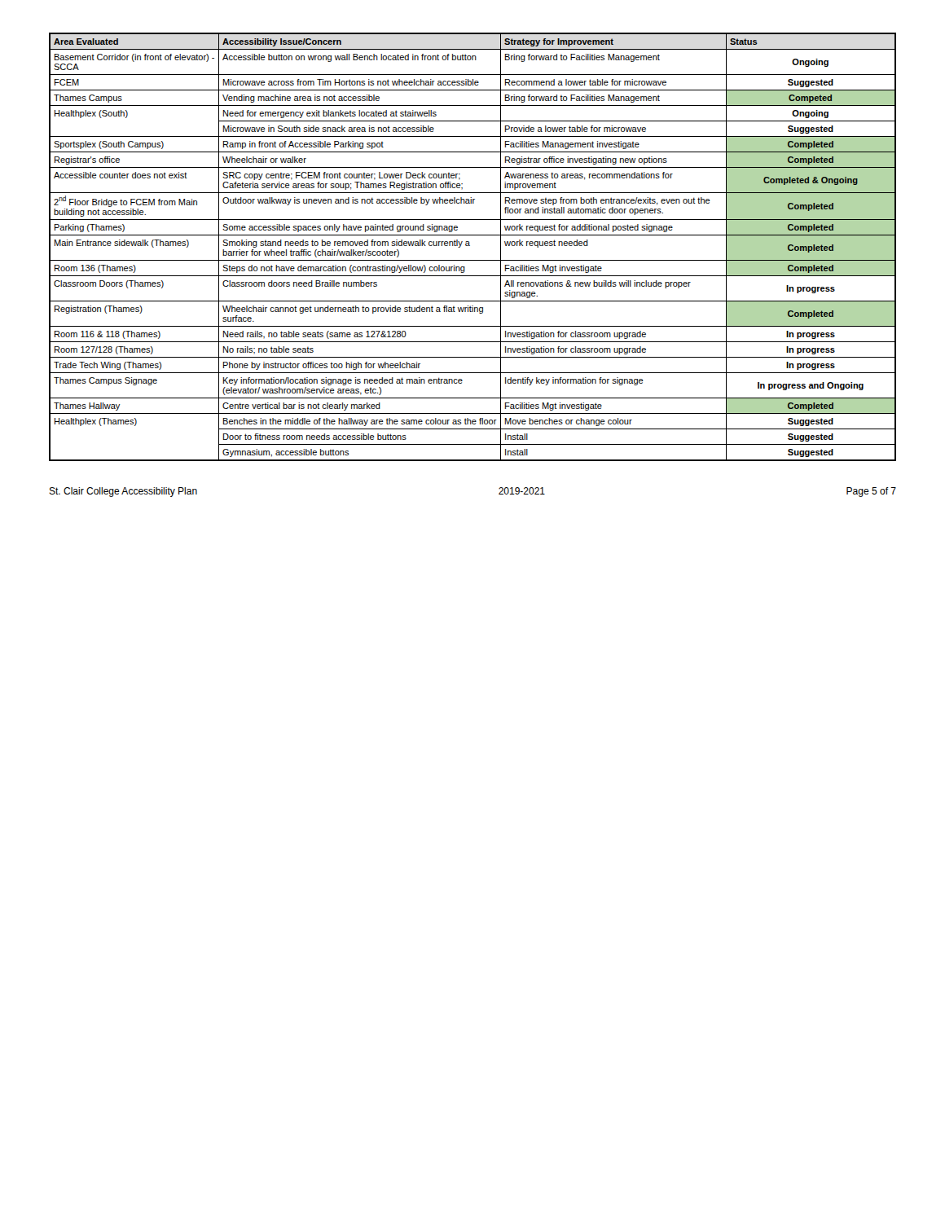| Area Evaluated | Accessibility Issue/Concern | Strategy for Improvement | Status |
| --- | --- | --- | --- |
| Basement Corridor (in front of elevator) - SCCA | Accessible button on wrong wall Bench located in front of button | Bring forward to Facilities Management | Ongoing |
| FCEM | Microwave across from Tim Hortons is not wheelchair accessible | Recommend a lower table for microwave | Suggested |
| Thames Campus | Vending machine area is not accessible | Bring forward to Facilities Management | Competed |
| Healthplex (South) | Need for emergency exit blankets located at stairwells | | Ongoing |
| Microwave in South side snack area is not accessible | Provide a lower table for microwave | Suggested |
| Sportsplex (South Campus) | Ramp in front of Accessible Parking spot | Facilities Management investigate | Completed |
| Registrar's office | Wheelchair or walker | Registrar office investigating new options | Completed |
| Accessible counter does not exist | SRC copy centre; FCEM front counter; Lower Deck counter; Cafeteria service areas for soup; Thames Registration office; | Awareness to areas, recommendations for improvement | Completed & Ongoing |
| 2 nd Floor Bridge to FCEM from Main building not accessible. | Outdoor walkway is uneven and is not accessible by wheelchair | Remove step from both entrance/exits, even out the floor and install automatic door openers. | Completed |
| Parking (Thames) | Some accessible spaces only have painted ground signage | work request for additional posted signage | Completed |
| Main Entrance sidewalk (Thames) | Smoking stand needs to be removed from sidewalk currently a barrier for wheel traffic (chair/walker/scooter) | work request needed | Completed |
| Room 136 (Thames) | Steps do not have demarcation (contrasting/yellow) colouring | Facilities Mgt investigate | Completed |
| Classroom Doors (Thames) | Classroom doors need Braille numbers | All renovations & new builds will include proper signage. | In progress |
| Registration (Thames) | Wheelchair cannot get underneath to provide student a flat writing surface. | | Completed |
| Room 116 & 118 (Thames) | Need rails, no table seats (same as 127&1280 | Investigation for classroom upgrade | In progress |
| Room 127/128 (Thames) | No rails; no table seats | Investigation for classroom upgrade | In progress |
| Trade Tech Wing (Thames) | Phone by instructor offices too high for wheelchair | | In progress |
| Thames Campus Signage | Key information/location signage is needed at main entrance (elevator/ washroom/service areas, etc.) | Identify key information for signage | In progress and Ongoing |
| Thames Hallway | Centre vertical bar is not clearly marked | Facilities Mgt investigate | Completed |
| Healthplex (Thames) | Benches in the middle of the hallway are the same colour as the floor | Move benches or change colour | Suggested |
| Door to fitness room needs accessible buttons | Install | Suggested |
| Gymnasium, accessible buttons | Install | Suggested |
St. Clair College Accessibility Plan 2019-2021 Page 5 of 7